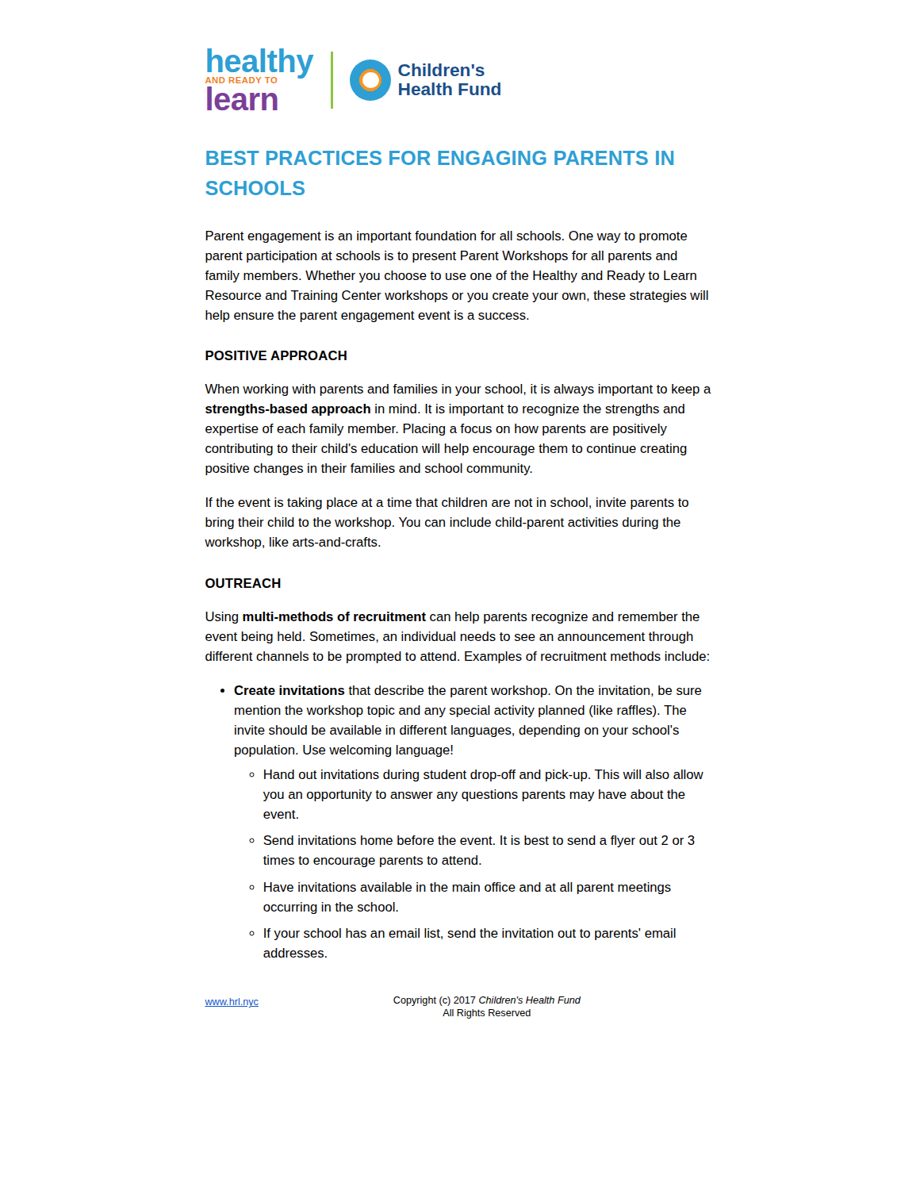healthy AND READY TO learn
Children's Health Fund
BEST PRACTICES FOR ENGAGING PARENTS IN SCHOOLS
Parent engagement is an important foundation for all schools. One way to promote parent participation at schools is to present Parent Workshops for all parents and family members. Whether you choose to use one of the Healthy and Ready to Learn Resource and Training Center workshops or you create your own, these strategies will help ensure the parent engagement event is a success.
POSITIVE APPROACH
When working with parents and families in your school, it is always important to keep a strengths-based approach in mind. It is important to recognize the strengths and expertise of each family member. Placing a focus on how parents are positively contributing to their child's education will help encourage them to continue creating positive changes in their families and school community.
If the event is taking place at a time that children are not in school, invite parents to bring their child to the workshop. You can include child-parent activities during the workshop, like arts-and-crafts.
OUTREACH
Using multi-methods of recruitment can help parents recognize and remember the event being held. Sometimes, an individual needs to see an announcement through different channels to be prompted to attend. Examples of recruitment methods include:
Create invitations that describe the parent workshop. On the invitation, be sure mention the workshop topic and any special activity planned (like raffles). The invite should be available in different languages, depending on your school's population. Use welcoming language!
Hand out invitations during student drop-off and pick-up. This will also allow you an opportunity to answer any questions parents may have about the event.
Send invitations home before the event. It is best to send a flyer out 2 or 3 times to encourage parents to attend.
Have invitations available in the main office and at all parent meetings occurring in the school.
If your school has an email list, send the invitation out to parents' email addresses.
www.hrl.nyc Copyright (c) 2017 Children's Health Fund
All Rights Reserved